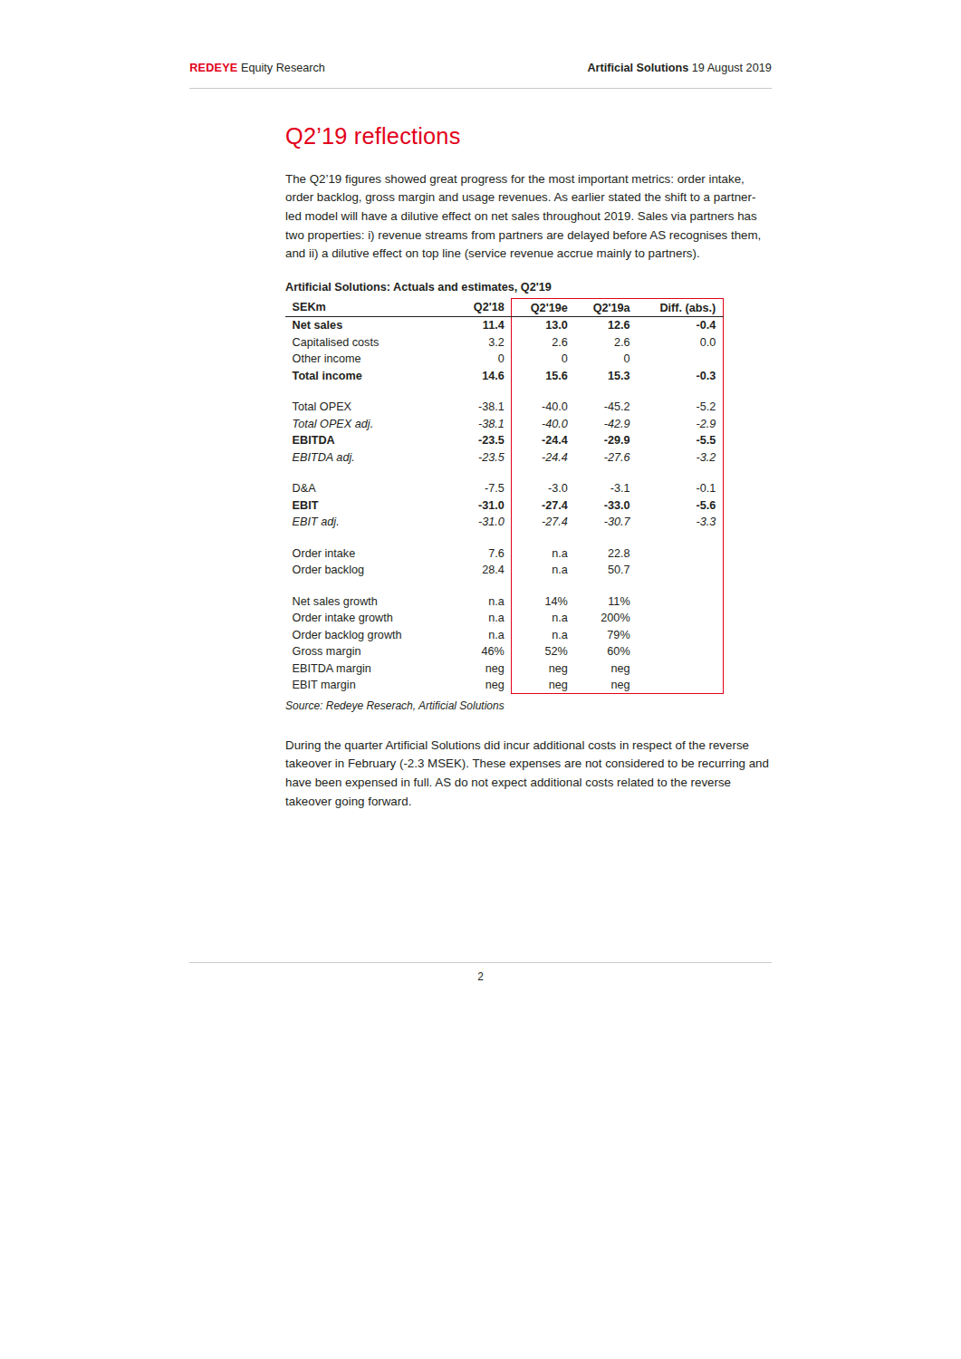REDEYE Equity Research
Artificial Solutions 19 August 2019
Q2’19 reflections
The Q2’19 figures showed great progress for the most important metrics: order intake, order backlog, gross margin and usage revenues. As earlier stated the shift to a partner-led model will have a dilutive effect on net sales throughout 2019. Sales via partners has two properties: i) revenue streams from partners are delayed before AS recognises them, and ii) a dilutive effect on top line (service revenue accrue mainly to partners).
Artificial Solutions: Actuals and estimates, Q2'19
| SEKm | Q2'18 | Q2'19e | Q2'19a | Diff. (abs.) |
| --- | --- | --- | --- | --- |
| Net sales | 11.4 | 13.0 | 12.6 | -0.4 |
| Capitalised costs | 3.2 | 2.6 | 2.6 | 0.0 |
| Other income | 0 | 0 | 0 | |
| Total income | 14.6 | 15.6 | 15.3 | -0.3 |
| Total OPEX | -38.1 | -40.0 | -45.2 | -5.2 |
| Total OPEX adj. | -38.1 | -40.0 | -42.9 | -2.9 |
| EBITDA | -23.5 | -24.4 | -29.9 | -5.5 |
| EBITDA adj. | -23.5 | -24.4 | -27.6 | -3.2 |
| D&A | -7.5 | -3.0 | -3.1 | -0.1 |
| EBIT | -31.0 | -27.4 | -33.0 | -5.6 |
| EBIT adj. | -31.0 | -27.4 | -30.7 | -3.3 |
| Order intake | 7.6 | n.a | 22.8 | |
| Order backlog | 28.4 | n.a | 50.7 | |
| Net sales growth | n.a | 14% | 11% | |
| Order intake growth | n.a | n.a | 200% | |
| Order backlog growth | n.a | n.a | 79% | |
| Gross margin | 46% | 52% | 60% | |
| EBITDA margin | neg | neg | neg | |
| EBIT margin | neg | neg | neg | |
Source: Redeye Reserach, Artificial Solutions
During the quarter Artificial Solutions did incur additional costs in respect of the reverse takeover in February (-2.3 MSEK). These expenses are not considered to be recurring and have been expensed in full. AS do not expect additional costs related to the reverse takeover going forward.
2